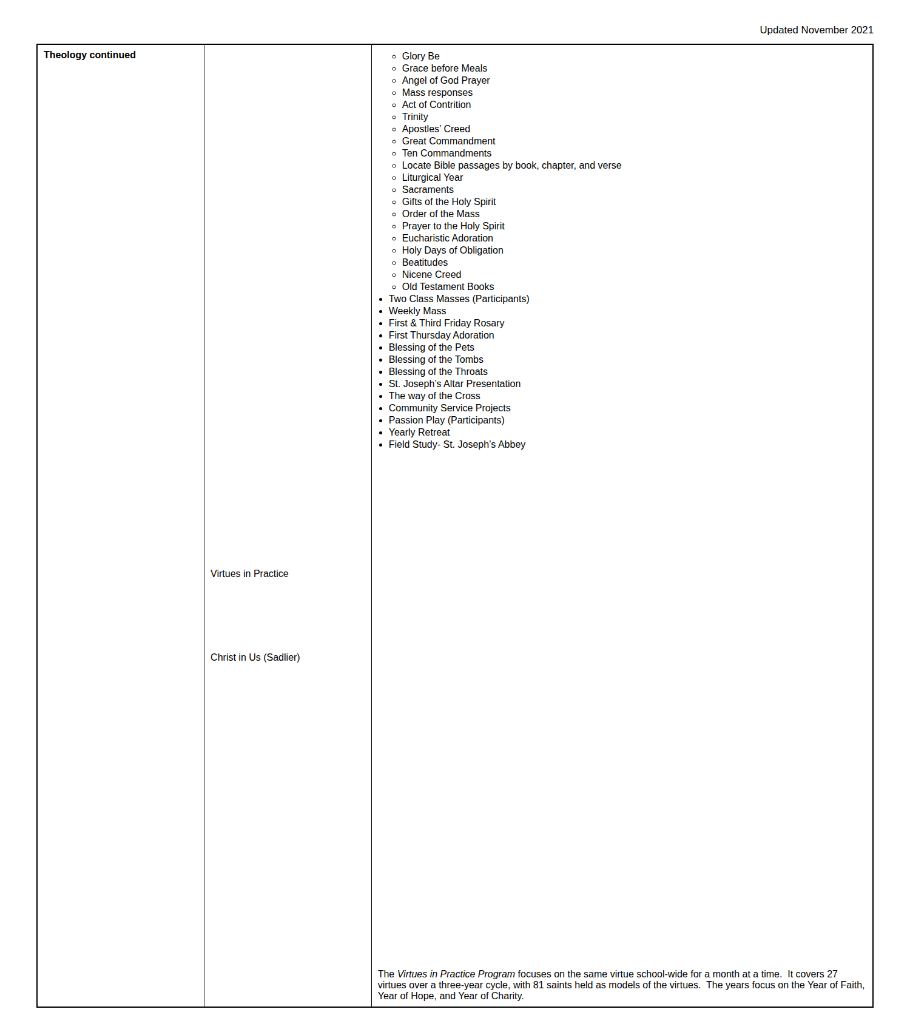Updated November 2021
| Theology continued | Virtues in Practice Christ in Us (Sadlier) | Glory Be Grace before Meals Angel of God Prayer Mass responses Act of Contrition Trinity Apostles’ Creed Great Commandment Ten Commandments Locate Bible passages by book, chapter, and verse Liturgical Year Sacraments Gifts of the Holy Spirit Order of the Mass Prayer to the Holy Spirit Eucharistic Adoration Holy Days of Obligation Beatitudes Nicene Creed Old Testament Books Two Class Masses (Participants) Weekly Mass First & Third Friday Rosary First Thursday Adoration Blessing of the Pets Blessing of the Tombs Blessing of the Throats St. Joseph’s Altar Presentation The way of the Cross Community Service Projects Passion Play (Participants) Yearly Retreat Field Study- St. Joseph’s Abbey The Virtues in Practice Program focuses on the same virtue school-wide for a month at a time. It covers 27 virtues over a three-year cycle, with 81 saints held as models of the virtues. The years focus on the Year of Faith, Year of Hope, and Year of Charity. |